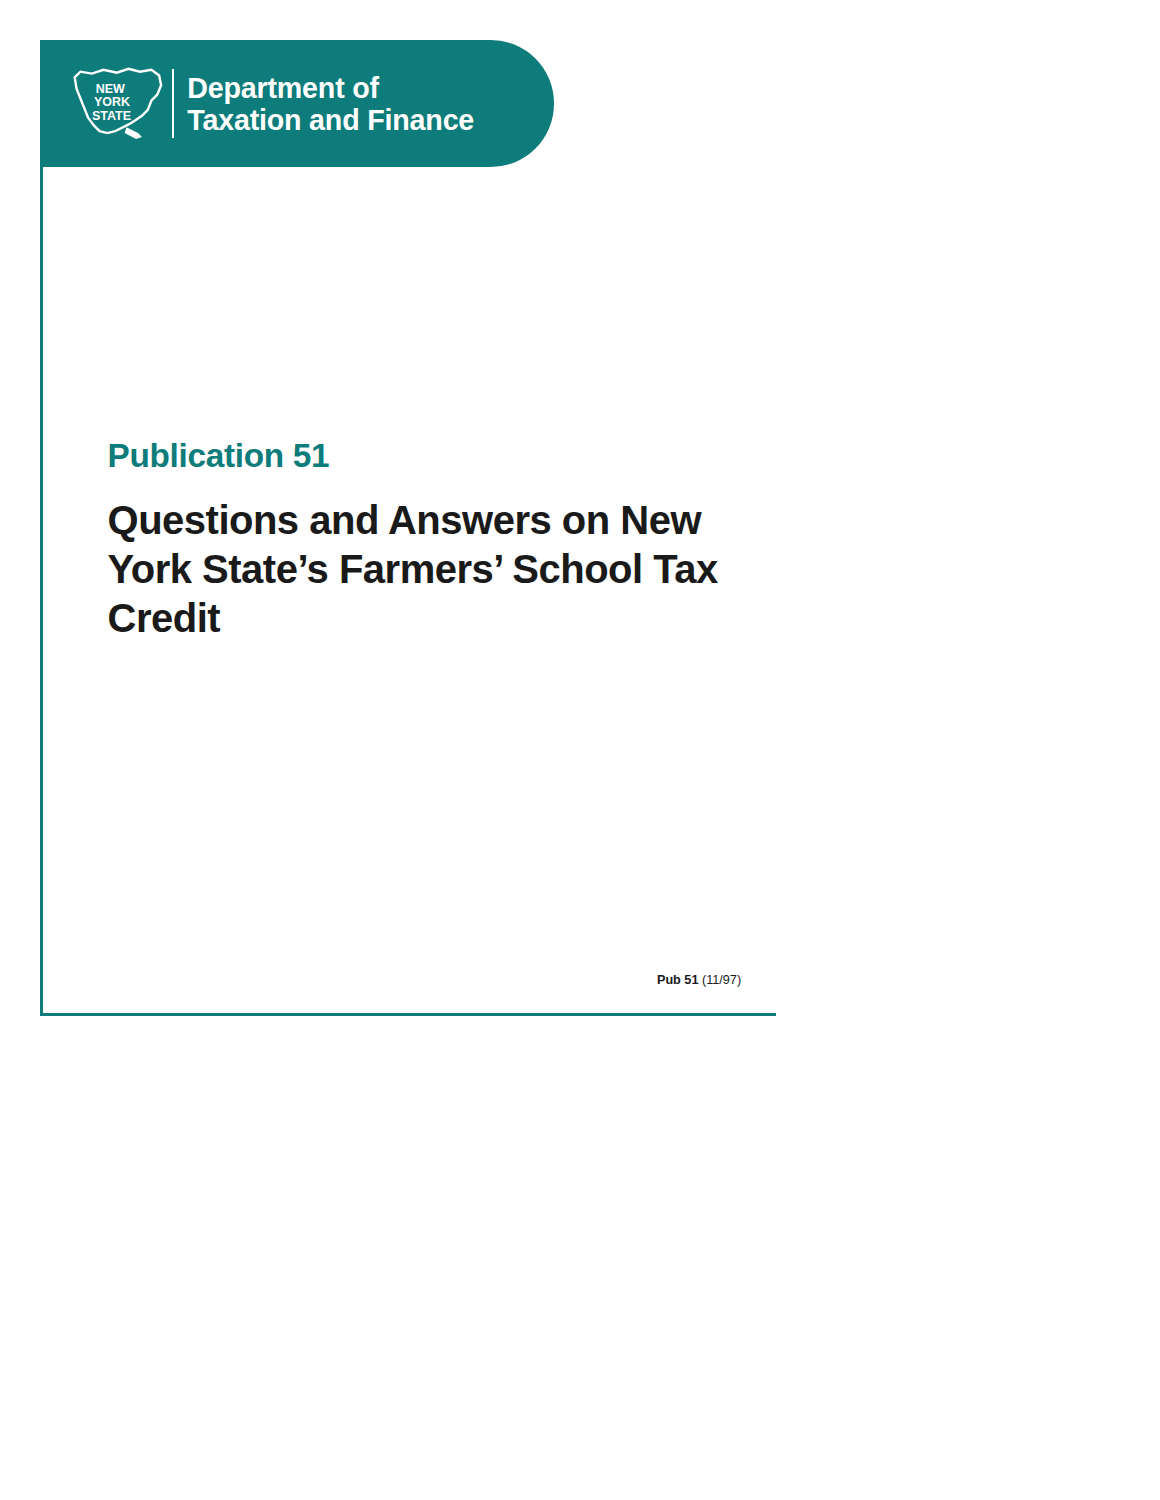NEW YORK STATE
Department of
Taxation and Finance
Publication 51
Questions and Answers on New York State’s Farmers’ School Tax Credit
Pub 51 (11/97)